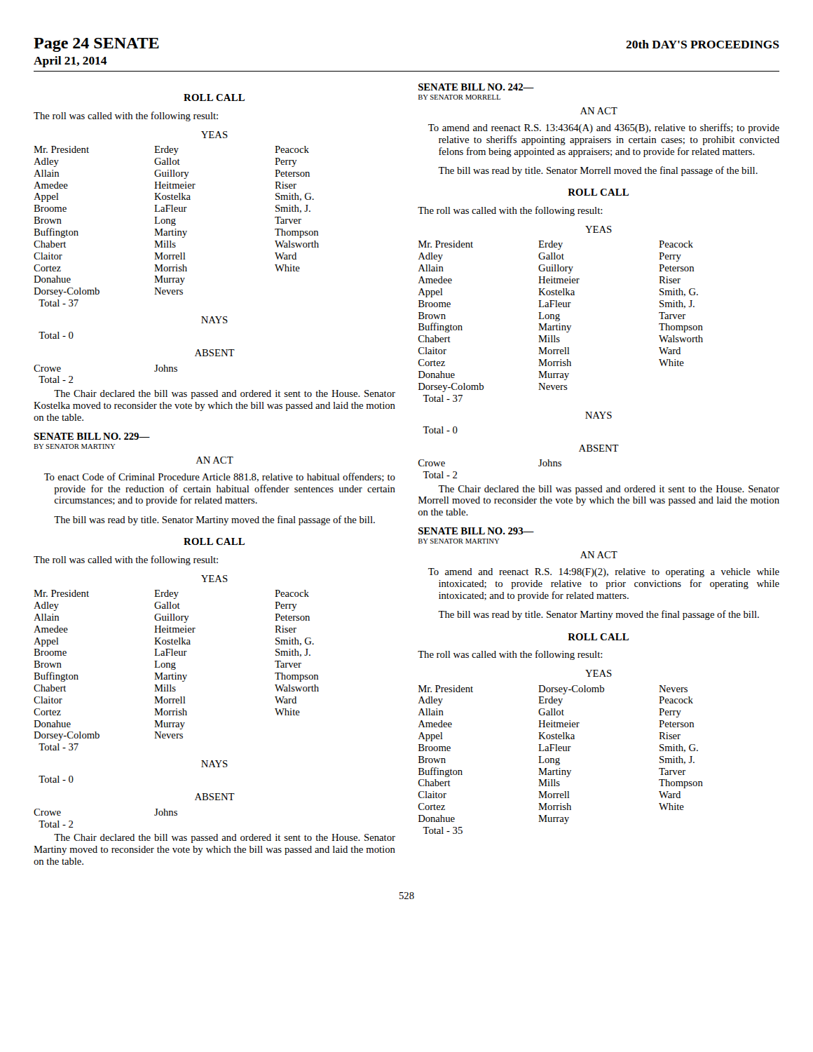Page 24 SENATE
20th DAY'S PROCEEDINGS
April 21, 2014
ROLL CALL
The roll was called with the following result:
YEAS
| Mr. President | Erdey | Peacock |
| Adley | Gallot | Perry |
| Allain | Guillory | Peterson |
| Amedee | Heitmeier | Riser |
| Appel | Kostelka | Smith, G. |
| Broome | LaFleur | Smith, J. |
| Brown | Long | Tarver |
| Buffington | Martiny | Thompson |
| Chabert | Mills | Walsworth |
| Claitor | Morrell | Ward |
| Cortez | Morrish | White |
| Donahue | Murray | |
| Dorsey-Colomb | Nevers | |
| Total - 37 | | |
NAYS
Total - 0
ABSENT
| Crowe | Johns | |
| Total - 2 | | |
The Chair declared the bill was passed and ordered it sent to the House. Senator Kostelka moved to reconsider the vote by which the bill was passed and laid the motion on the table.
SENATE BILL NO. 229—
BY SENATOR MARTINY
AN ACT
To enact Code of Criminal Procedure Article 881.8, relative to habitual offenders; to provide for the reduction of certain habitual offender sentences under certain circumstances; and to provide for related matters.
The bill was read by title. Senator Martiny moved the final passage of the bill.
ROLL CALL
The roll was called with the following result:
YEAS
| Mr. President | Erdey | Peacock |
| Adley | Gallot | Perry |
| Allain | Guillory | Peterson |
| Amedee | Heitmeier | Riser |
| Appel | Kostelka | Smith, G. |
| Broome | LaFleur | Smith, J. |
| Brown | Long | Tarver |
| Buffington | Martiny | Thompson |
| Chabert | Mills | Walsworth |
| Claitor | Morrell | Ward |
| Cortez | Morrish | White |
| Donahue | Murray | |
| Dorsey-Colomb | Nevers | |
| Total - 37 | | |
NAYS
Total - 0
ABSENT
| Crowe | Johns | |
| Total - 2 | | |
The Chair declared the bill was passed and ordered it sent to the House. Senator Martiny moved to reconsider the vote by which the bill was passed and laid the motion on the table.
SENATE BILL NO. 242—
BY SENATOR MORRELL
AN ACT
To amend and reenact R.S. 13:4364(A) and 4365(B), relative to sheriffs; to provide relative to sheriffs appointing appraisers in certain cases; to prohibit convicted felons from being appointed as appraisers; and to provide for related matters.
The bill was read by title. Senator Morrell moved the final passage of the bill.
ROLL CALL
The roll was called with the following result:
YEAS
| Mr. President | Erdey | Peacock |
| Adley | Gallot | Perry |
| Allain | Guillory | Peterson |
| Amedee | Heitmeier | Riser |
| Appel | Kostelka | Smith, G. |
| Broome | LaFleur | Smith, J. |
| Brown | Long | Tarver |
| Buffington | Martiny | Thompson |
| Chabert | Mills | Walsworth |
| Claitor | Morrell | Ward |
| Cortez | Morrish | White |
| Donahue | Murray | |
| Dorsey-Colomb | Nevers | |
| Total - 37 | | |
NAYS
Total - 0
ABSENT
| Crowe | Johns | |
| Total - 2 | | |
The Chair declared the bill was passed and ordered it sent to the House. Senator Morrell moved to reconsider the vote by which the bill was passed and laid the motion on the table.
SENATE BILL NO. 293—
BY SENATOR MARTINY
AN ACT
To amend and reenact R.S. 14:98(F)(2), relative to operating a vehicle while intoxicated; to provide relative to prior convictions for operating while intoxicated; and to provide for related matters.
The bill was read by title. Senator Martiny moved the final passage of the bill.
ROLL CALL
The roll was called with the following result:
YEAS
| Mr. President | Dorsey-Colomb | Nevers |
| Adley | Erdey | Peacock |
| Allain | Gallot | Perry |
| Amedee | Heitmeier | Peterson |
| Appel | Kostelka | Riser |
| Broome | LaFleur | Smith, G. |
| Brown | Long | Smith, J. |
| Buffington | Martiny | Tarver |
| Chabert | Mills | Thompson |
| Claitor | Morrell | Ward |
| Cortez | Morrish | White |
| Donahue | Murray | |
| Total - 35 | | |
528